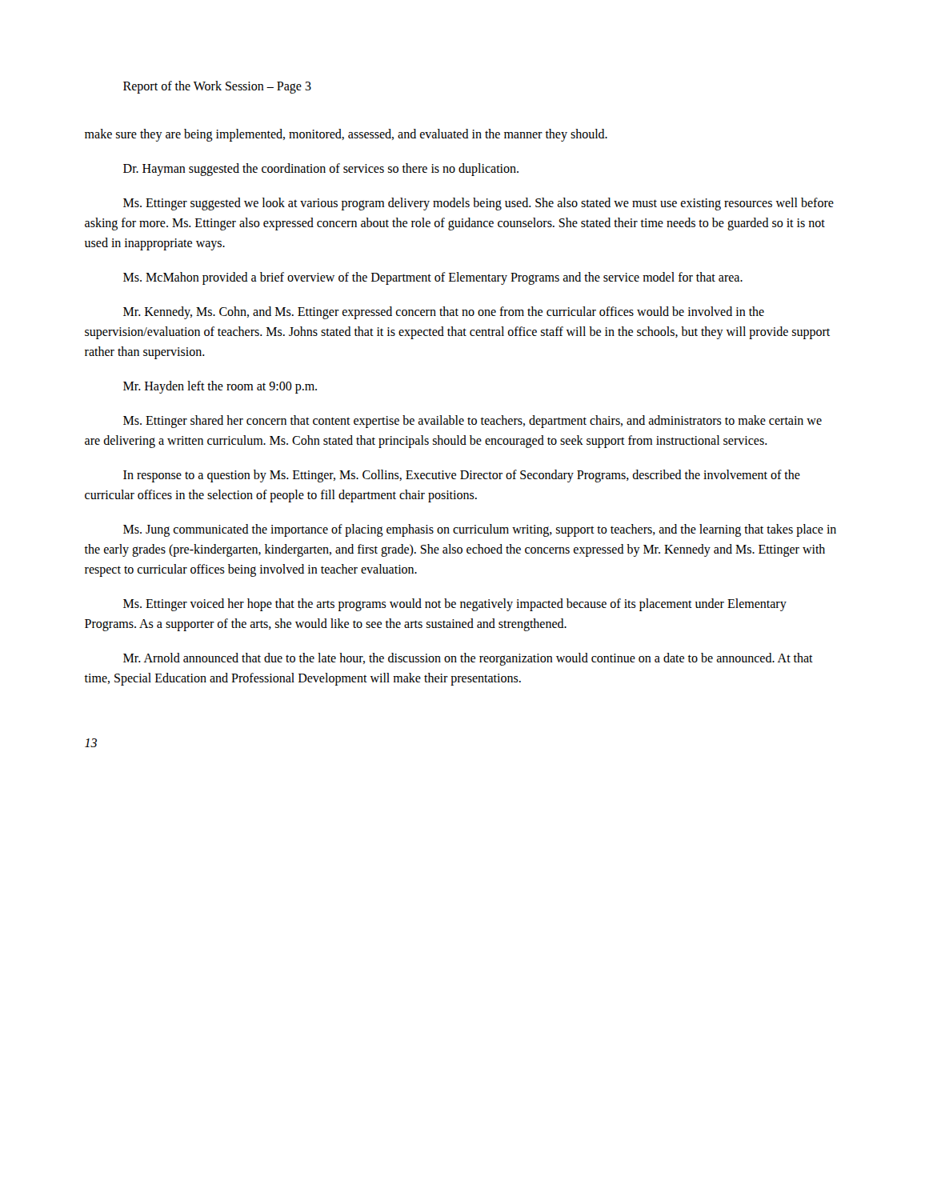Report of the Work Session – Page 3
make sure they are being implemented, monitored, assessed, and evaluated in the manner they should.
Dr. Hayman suggested the coordination of services so there is no duplication.
Ms. Ettinger suggested we look at various program delivery models being used. She also stated we must use existing resources well before asking for more. Ms. Ettinger also expressed concern about the role of guidance counselors. She stated their time needs to be guarded so it is not used in inappropriate ways.
Ms. McMahon provided a brief overview of the Department of Elementary Programs and the service model for that area.
Mr. Kennedy, Ms. Cohn, and Ms. Ettinger expressed concern that no one from the curricular offices would be involved in the supervision/evaluation of teachers. Ms. Johns stated that it is expected that central office staff will be in the schools, but they will provide support rather than supervision.
Mr. Hayden left the room at 9:00 p.m.
Ms. Ettinger shared her concern that content expertise be available to teachers, department chairs, and administrators to make certain we are delivering a written curriculum. Ms. Cohn stated that principals should be encouraged to seek support from instructional services.
In response to a question by Ms. Ettinger, Ms. Collins, Executive Director of Secondary Programs, described the involvement of the curricular offices in the selection of people to fill department chair positions.
Ms. Jung communicated the importance of placing emphasis on curriculum writing, support to teachers, and the learning that takes place in the early grades (pre-kindergarten, kindergarten, and first grade). She also echoed the concerns expressed by Mr. Kennedy and Ms. Ettinger with respect to curricular offices being involved in teacher evaluation.
Ms. Ettinger voiced her hope that the arts programs would not be negatively impacted because of its placement under Elementary Programs. As a supporter of the arts, she would like to see the arts sustained and strengthened.
Mr. Arnold announced that due to the late hour, the discussion on the reorganization would continue on a date to be announced. At that time, Special Education and Professional Development will make their presentations.
13